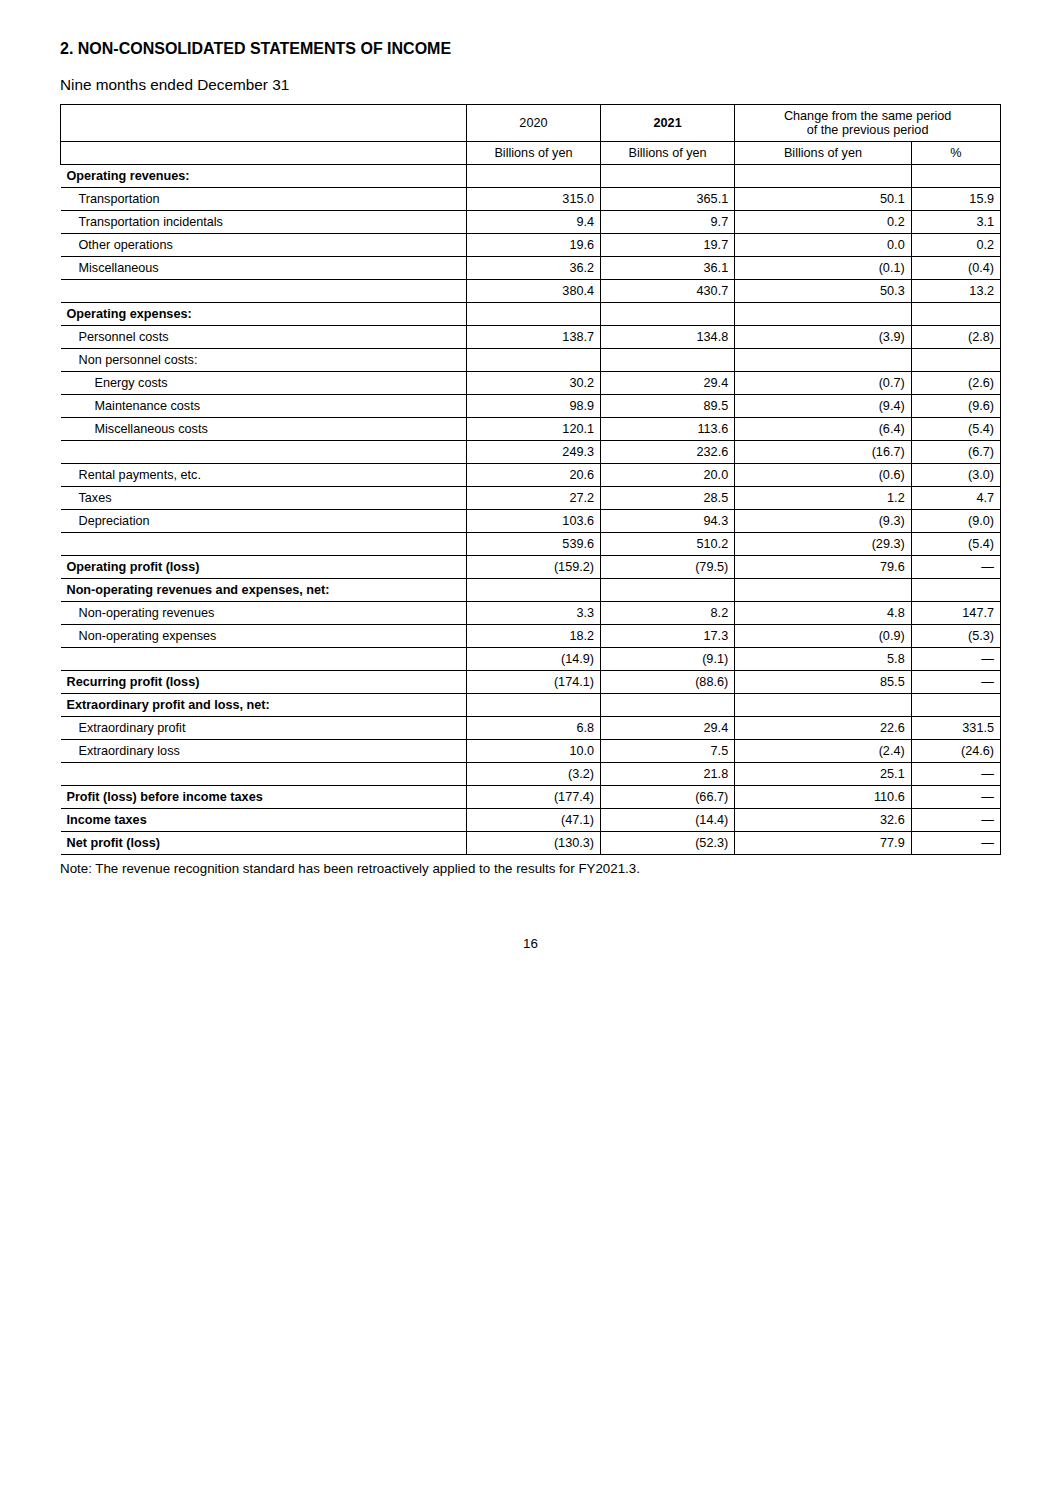2. NON-CONSOLIDATED STATEMENTS OF INCOME
Nine months ended December 31
| | 2020 | 2021 | Change from the same period of the previous period |
| --- | --- | --- | --- |
| | Billions of yen | Billions of yen | Billions of yen | % |
| Operating revenues: | | | | |
| Transportation | 315.0 | 365.1 | 50.1 | 15.9 |
| Transportation incidentals | 9.4 | 9.7 | 0.2 | 3.1 |
| Other operations | 19.6 | 19.7 | 0.0 | 0.2 |
| Miscellaneous | 36.2 | 36.1 | (0.1) | (0.4) |
| | 380.4 | 430.7 | 50.3 | 13.2 |
| Operating expenses: | | | | |
| Personnel costs | 138.7 | 134.8 | (3.9) | (2.8) |
| Non personnel costs: | | | | |
| Energy costs | 30.2 | 29.4 | (0.7) | (2.6) |
| Maintenance costs | 98.9 | 89.5 | (9.4) | (9.6) |
| Miscellaneous costs | 120.1 | 113.6 | (6.4) | (5.4) |
| | 249.3 | 232.6 | (16.7) | (6.7) |
| Rental payments, etc. | 20.6 | 20.0 | (0.6) | (3.0) |
| Taxes | 27.2 | 28.5 | 1.2 | 4.7 |
| Depreciation | 103.6 | 94.3 | (9.3) | (9.0) |
| | 539.6 | 510.2 | (29.3) | (5.4) |
| Operating profit (loss) | (159.2) | (79.5) | 79.6 | — |
| Non-operating revenues and expenses, net: | | | | |
| Non-operating revenues | 3.3 | 8.2 | 4.8 | 147.7 |
| Non-operating expenses | 18.2 | 17.3 | (0.9) | (5.3) |
| | (14.9) | (9.1) | 5.8 | — |
| Recurring profit (loss) | (174.1) | (88.6) | 85.5 | — |
| Extraordinary profit and loss, net: | | | | |
| Extraordinary profit | 6.8 | 29.4 | 22.6 | 331.5 |
| Extraordinary loss | 10.0 | 7.5 | (2.4) | (24.6) |
| | (3.2) | 21.8 | 25.1 | — |
| Profit (loss) before income taxes | (177.4) | (66.7) | 110.6 | — |
| Income taxes | (47.1) | (14.4) | 32.6 | — |
| Net profit (loss) | (130.3) | (52.3) | 77.9 | — |
Note: The revenue recognition standard has been retroactively applied to the results for FY2021.3.
16